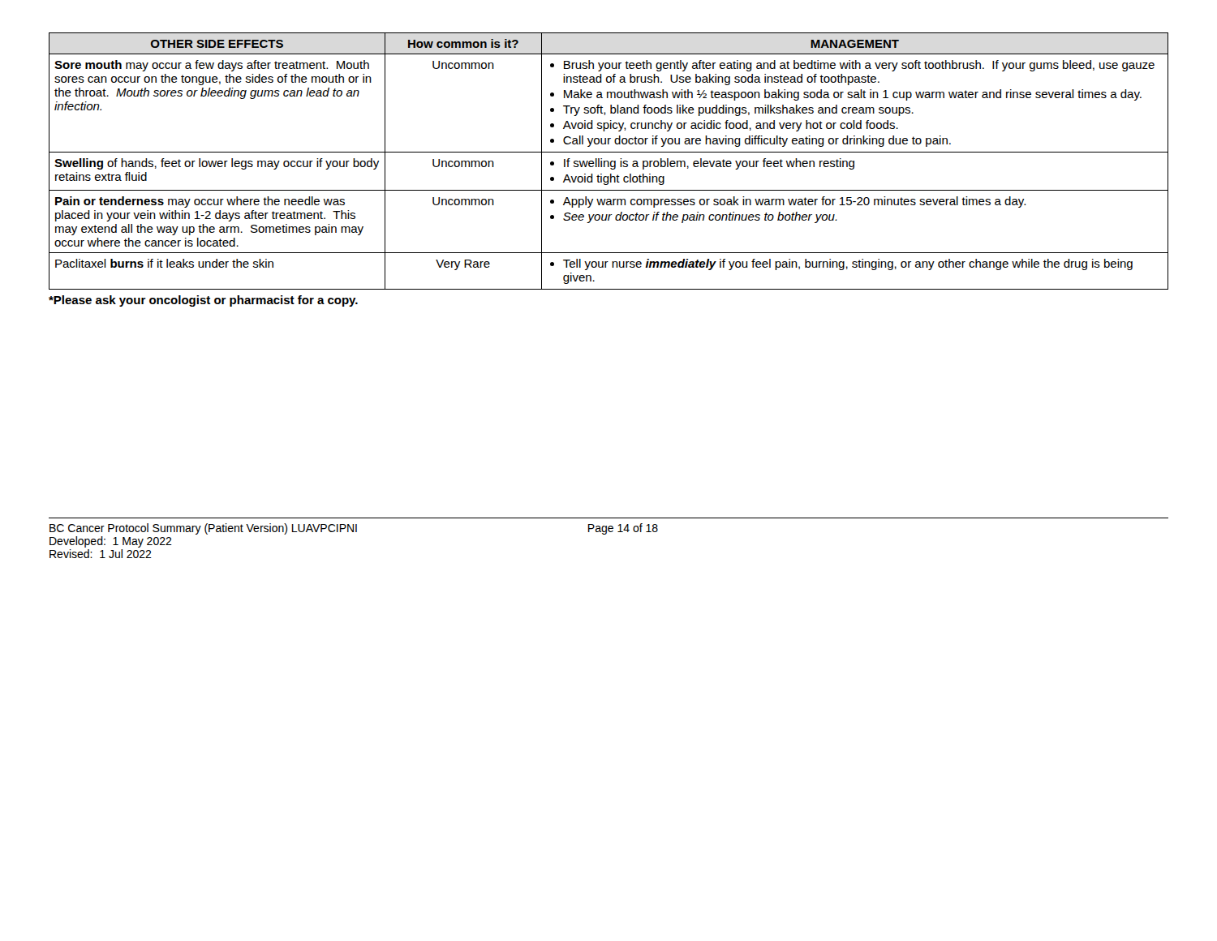| OTHER SIDE EFFECTS | How common is it? | MANAGEMENT |
| --- | --- | --- |
| Sore mouth may occur a few days after treatment. Mouth sores can occur on the tongue, the sides of the mouth or in the throat. Mouth sores or bleeding gums can lead to an infection. | Uncommon | Brush your teeth gently after eating and at bedtime with a very soft toothbrush. If your gums bleed, use gauze instead of a brush. Use baking soda instead of toothpaste. Make a mouthwash with ½ teaspoon baking soda or salt in 1 cup warm water and rinse several times a day. Try soft, bland foods like puddings, milkshakes and cream soups. Avoid spicy, crunchy or acidic food, and very hot or cold foods. Call your doctor if you are having difficulty eating or drinking due to pain. |
| Swelling of hands, feet or lower legs may occur if your body retains extra fluid | Uncommon | If swelling is a problem, elevate your feet when resting Avoid tight clothing |
| Pain or tenderness may occur where the needle was placed in your vein within 1-2 days after treatment. This may extend all the way up the arm. Sometimes pain may occur where the cancer is located. | Uncommon | Apply warm compresses or soak in warm water for 15-20 minutes several times a day. See your doctor if the pain continues to bother you. |
| Paclitaxel burns if it leaks under the skin | Very Rare | Tell your nurse immediately if you feel pain, burning, stinging, or any other change while the drug is being given. |
*Please ask your oncologist or pharmacist for a copy.
BC Cancer Protocol Summary (Patient Version) LUAVPCIPNI
Developed: 1 May 2022
Revised: 1 Jul 2022 Page 14 of 18